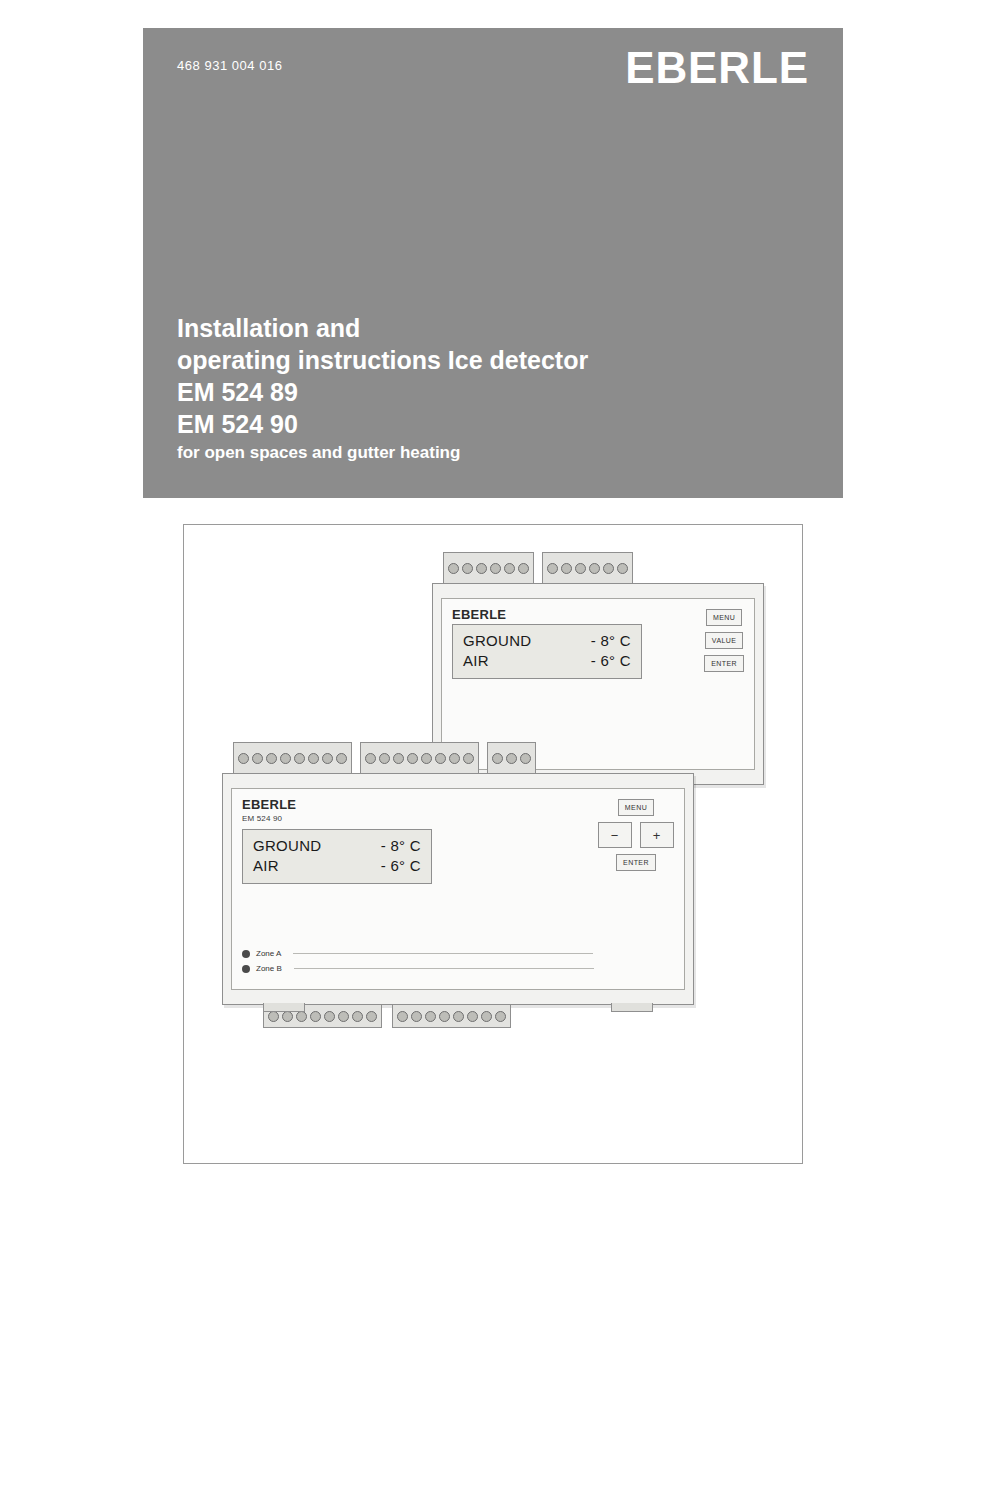468 931 004 016
EBERLE
Installation and
operating instructions Ice detector
EM 524 89
EM 524 90
for open spaces and gutter heating
EBERLE
GROUND- 8° C
AIR- 6° C
MENU
VALUE
ENTER
EBERLE
EM 524 90
GROUND- 8° C
AIR- 6° C
MENU
−
+
ENTER
Zone A
Zone B